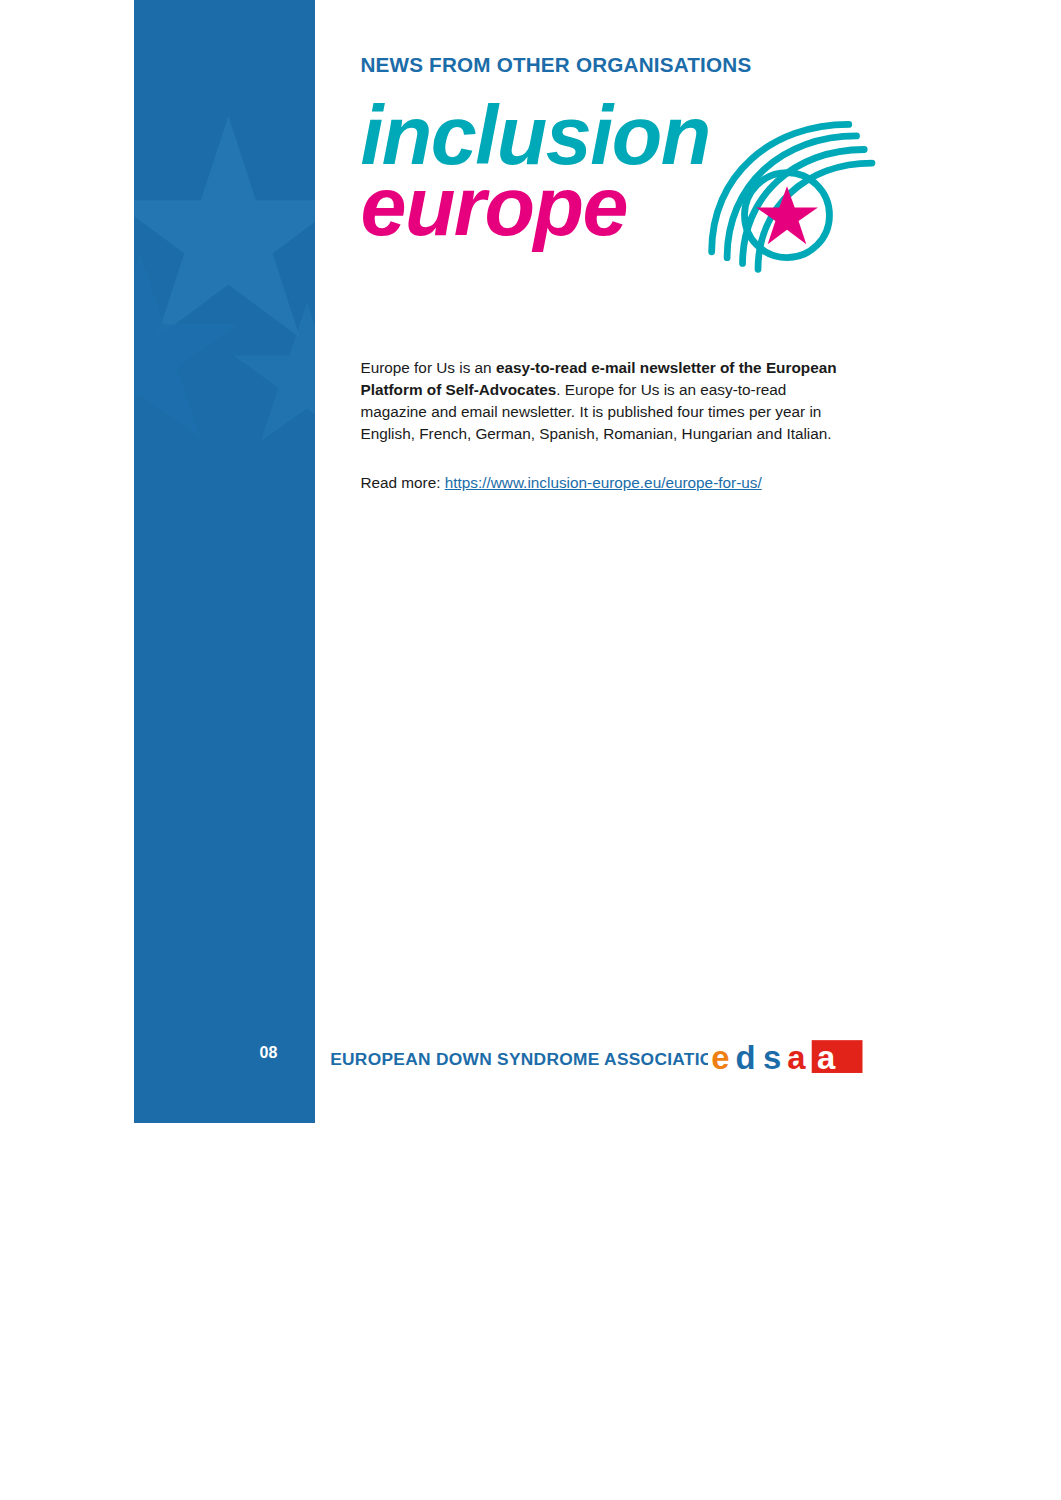News from other organisations
inclusion
europe
Europe for Us is an easy-to-read e-mail newsletter of the European Platform of Self-Advocates. Europe for Us is an easy-to-read magazine and email newsletter. It is published four times per year in English, French, German, Spanish, Romanian, Hungarian and Italian.
Read more: https://www.inclusion-europe.eu/europe-for-us/
08
EUROPEAN DOWN SYNDROME ASSOCIATION
e d s a a